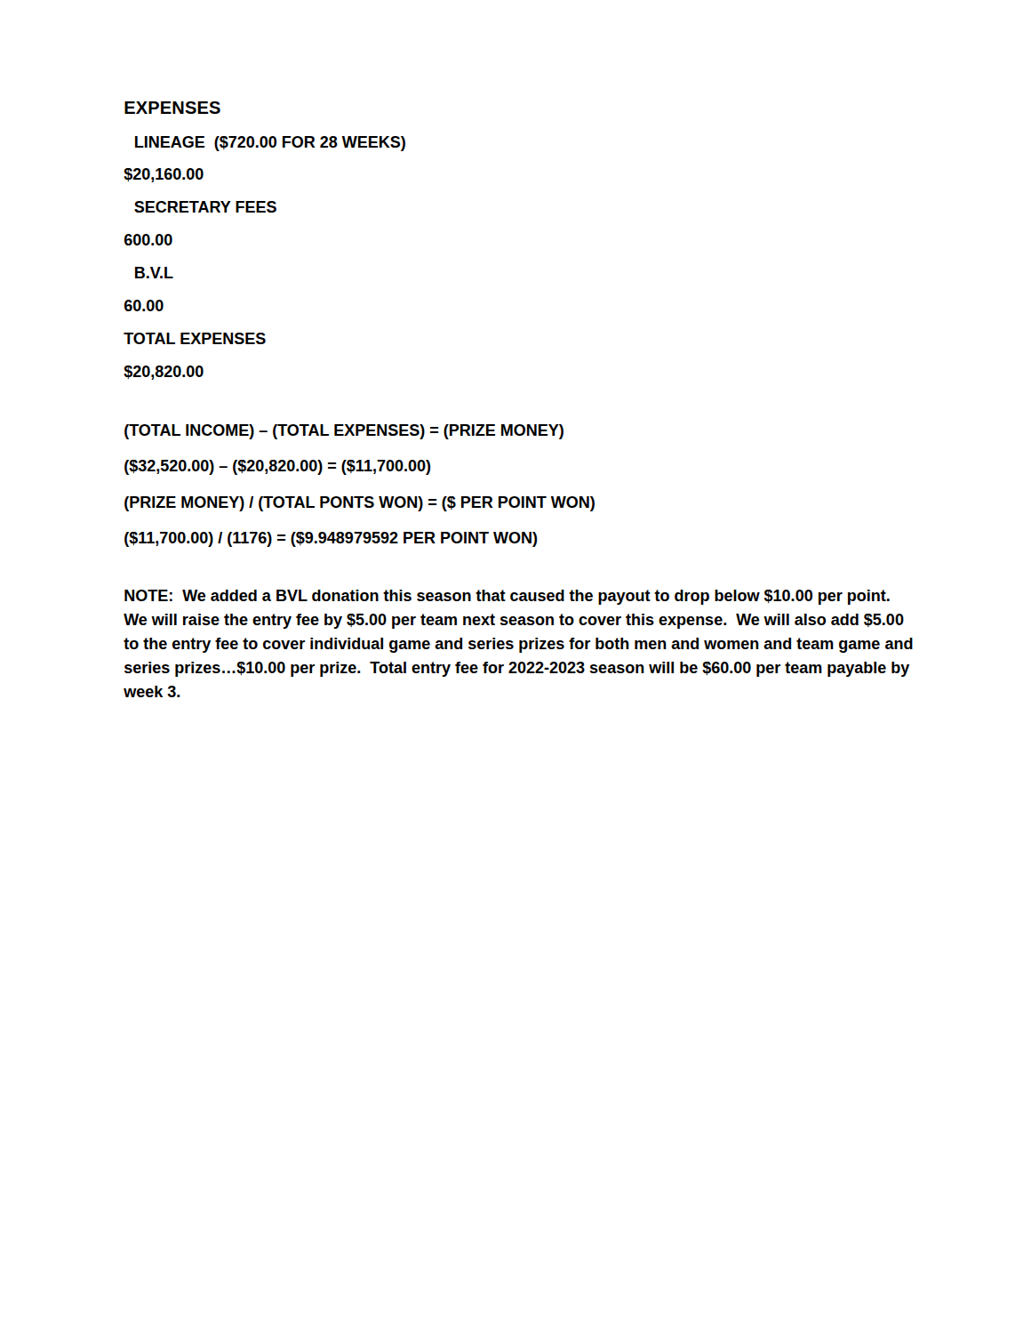EXPENSES
LINEAGE ($720.00 FOR 28 WEEKS)
$20,160.00
SECRETARY FEES
600.00
B.V.L
60.00
TOTAL EXPENSES
$20,820.00
(TOTAL INCOME) – (TOTAL EXPENSES) = (PRIZE MONEY)
($32,520.00) – ($20,820.00) = ($11,700.00)
(PRIZE MONEY) / (TOTAL PONTS WON) = ($ PER POINT WON)
($11,700.00) / (1176) = ($9.948979592 PER POINT WON)
NOTE: We added a BVL donation this season that caused the payout to drop below $10.00 per point. We will raise the entry fee by $5.00 per team next season to cover this expense. We will also add $5.00 to the entry fee to cover individual game and series prizes for both men and women and team game and series prizes…$10.00 per prize. Total entry fee for 2022-2023 season will be $60.00 per team payable by week 3.